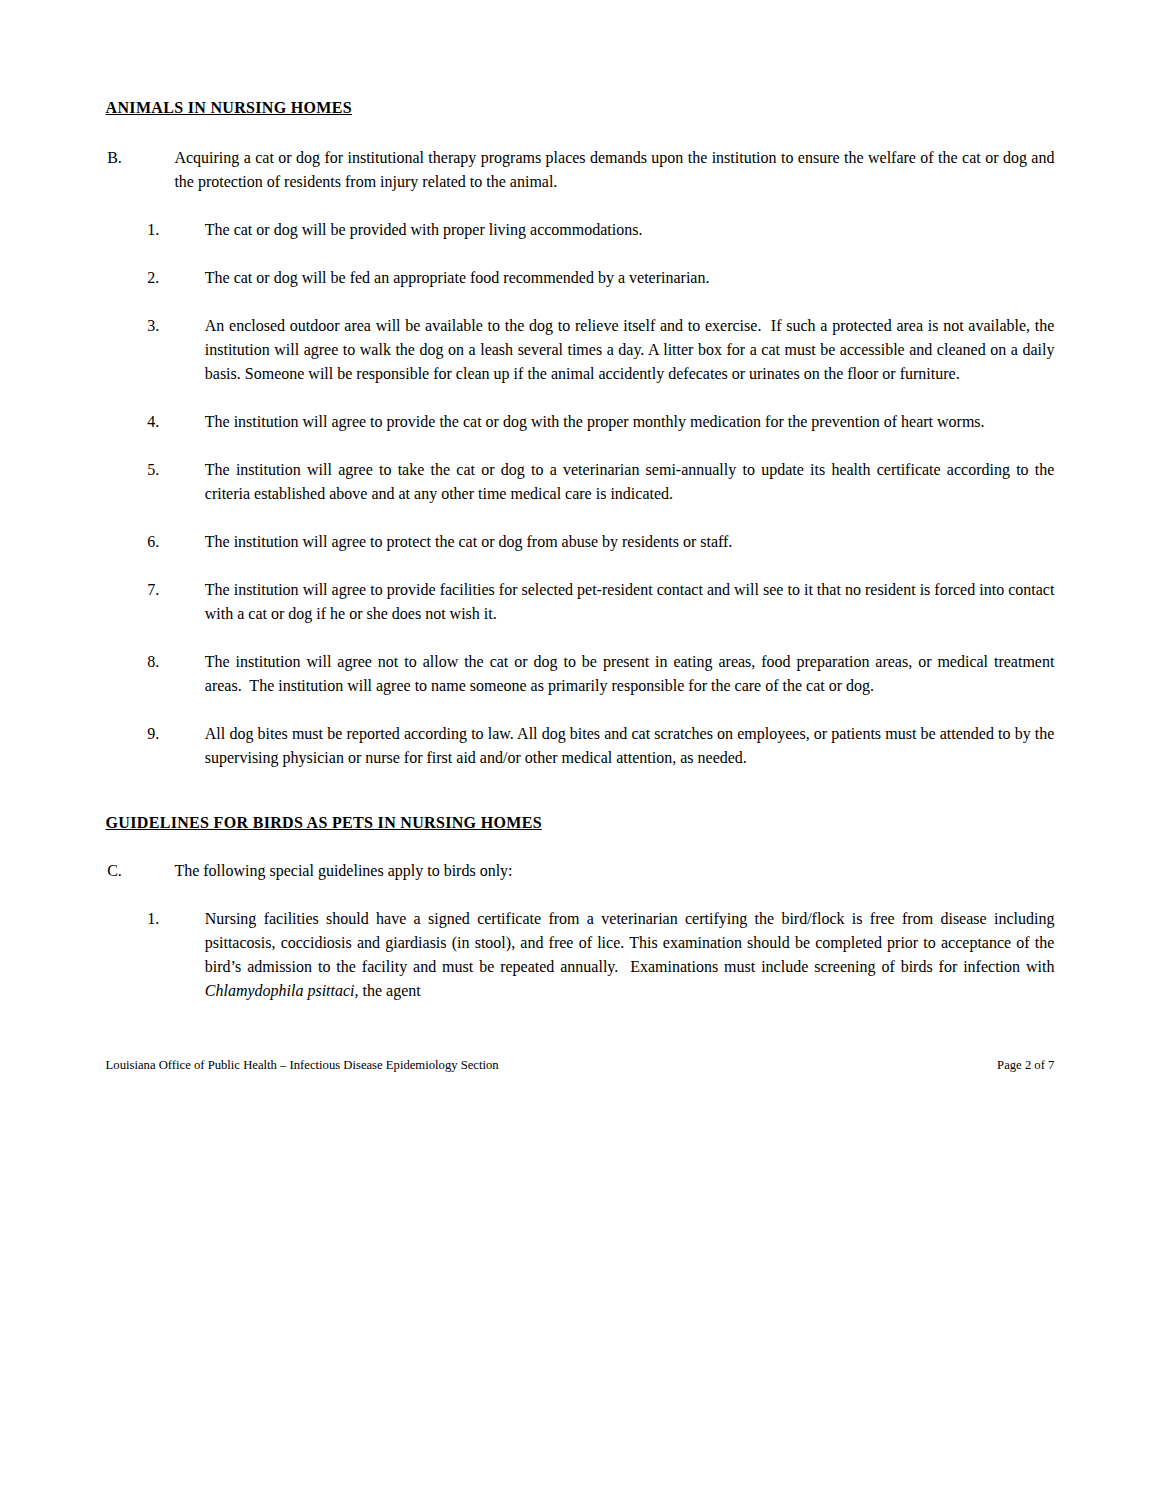ANIMALS IN NURSING HOMES
B.
Acquiring a cat or dog for institutional therapy programs places demands upon the institution to ensure the welfare of the cat or dog and the protection of residents from injury related to the animal.
1. The cat or dog will be provided with proper living accommodations.
2. The cat or dog will be fed an appropriate food recommended by a veterinarian.
3. An enclosed outdoor area will be available to the dog to relieve itself and to exercise. If such a protected area is not available, the institution will agree to walk the dog on a leash several times a day. A litter box for a cat must be accessible and cleaned on a daily basis. Someone will be responsible for clean up if the animal accidently defecates or urinates on the floor or furniture.
4. The institution will agree to provide the cat or dog with the proper monthly medication for the prevention of heart worms.
5. The institution will agree to take the cat or dog to a veterinarian semi-annually to update its health certificate according to the criteria established above and at any other time medical care is indicated.
6. The institution will agree to protect the cat or dog from abuse by residents or staff.
7. The institution will agree to provide facilities for selected pet-resident contact and will see to it that no resident is forced into contact with a cat or dog if he or she does not wish it.
8. The institution will agree not to allow the cat or dog to be present in eating areas, food preparation areas, or medical treatment areas. The institution will agree to name someone as primarily responsible for the care of the cat or dog.
9. All dog bites must be reported according to law. All dog bites and cat scratches on employees, or patients must be attended to by the supervising physician or nurse for first aid and/or other medical attention, as needed.
GUIDELINES FOR BIRDS AS PETS IN NURSING HOMES
C.
The following special guidelines apply to birds only:
1. Nursing facilities should have a signed certificate from a veterinarian certifying the bird/flock is free from disease including psittacosis, coccidiosis and giardiasis (in stool), and free of lice. This examination should be completed prior to acceptance of the bird’s admission to the facility and must be repeated annually. Examinations must include screening of birds for infection with Chlamydophila psittaci, the agent
Louisiana Office of Public Health – Infectious Disease Epidemiology Section Page 2 of 7